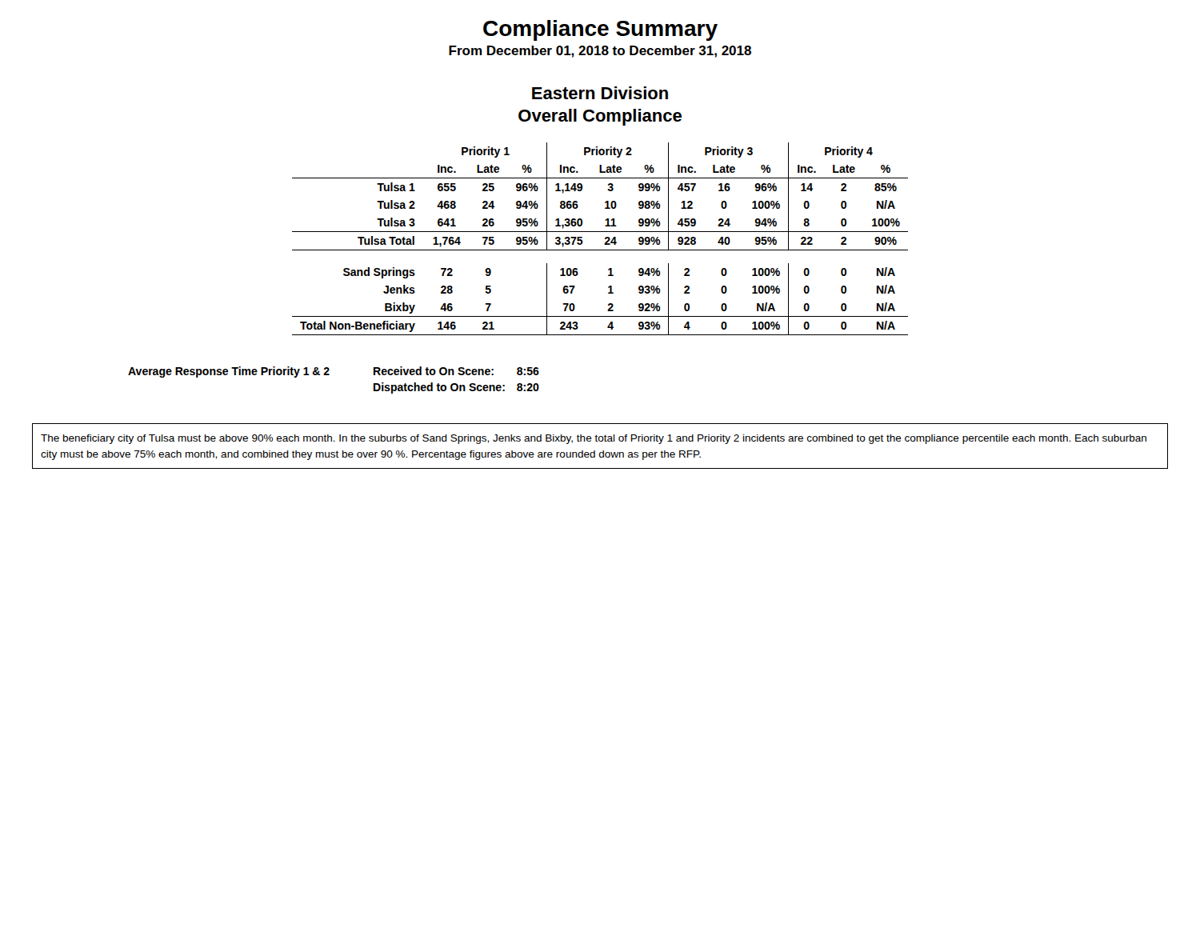Compliance Summary
From December 01, 2018 to December 31, 2018
Eastern Division
Overall Compliance
| | Priority 1 | Priority 2 | Priority 3 | Priority 4 |
| | Inc. | Late | % | Inc. | Late | % | Inc. | Late | % | Inc. | Late | % |
| Tulsa 1 | 655 | 25 | 96% | 1,149 | 3 | 99% | 457 | 16 | 96% | 14 | 2 | 85% |
| Tulsa 2 | 468 | 24 | 94% | 866 | 10 | 98% | 12 | 0 | 100% | 0 | 0 | N/A |
| Tulsa 3 | 641 | 26 | 95% | 1,360 | 11 | 99% | 459 | 24 | 94% | 8 | 0 | 100% |
| Tulsa Total | 1,764 | 75 | 95% | 3,375 | 24 | 99% | 928 | 40 | 95% | 22 | 2 | 90% |
| Sand Springs | 72 | 9 | | 106 | 1 | 94% | 2 | 0 | 100% | 0 | 0 | N/A |
| Jenks | 28 | 5 | | 67 | 1 | 93% | 2 | 0 | 100% | 0 | 0 | N/A |
| Bixby | 46 | 7 | | 70 | 2 | 92% | 0 | 0 | N/A | 0 | 0 | N/A |
| Total Non-Beneficiary | 146 | 21 | | 243 | 4 | 93% | 4 | 0 | 100% | 0 | 0 | N/A |
| Average Response Time Priority 1 & 2 | Received to On Scene: | 8:56 |
| | Dispatched to On Scene: | 8:20 |
The beneficiary city of Tulsa must be above 90% each month. In the suburbs of Sand Springs, Jenks and Bixby, the total of Priority 1 and Priority 2 incidents are combined to get the compliance percentile each month. Each suburban city must be above 75% each month, and combined they must be over 90 %. Percentage figures above are rounded down as per the RFP.